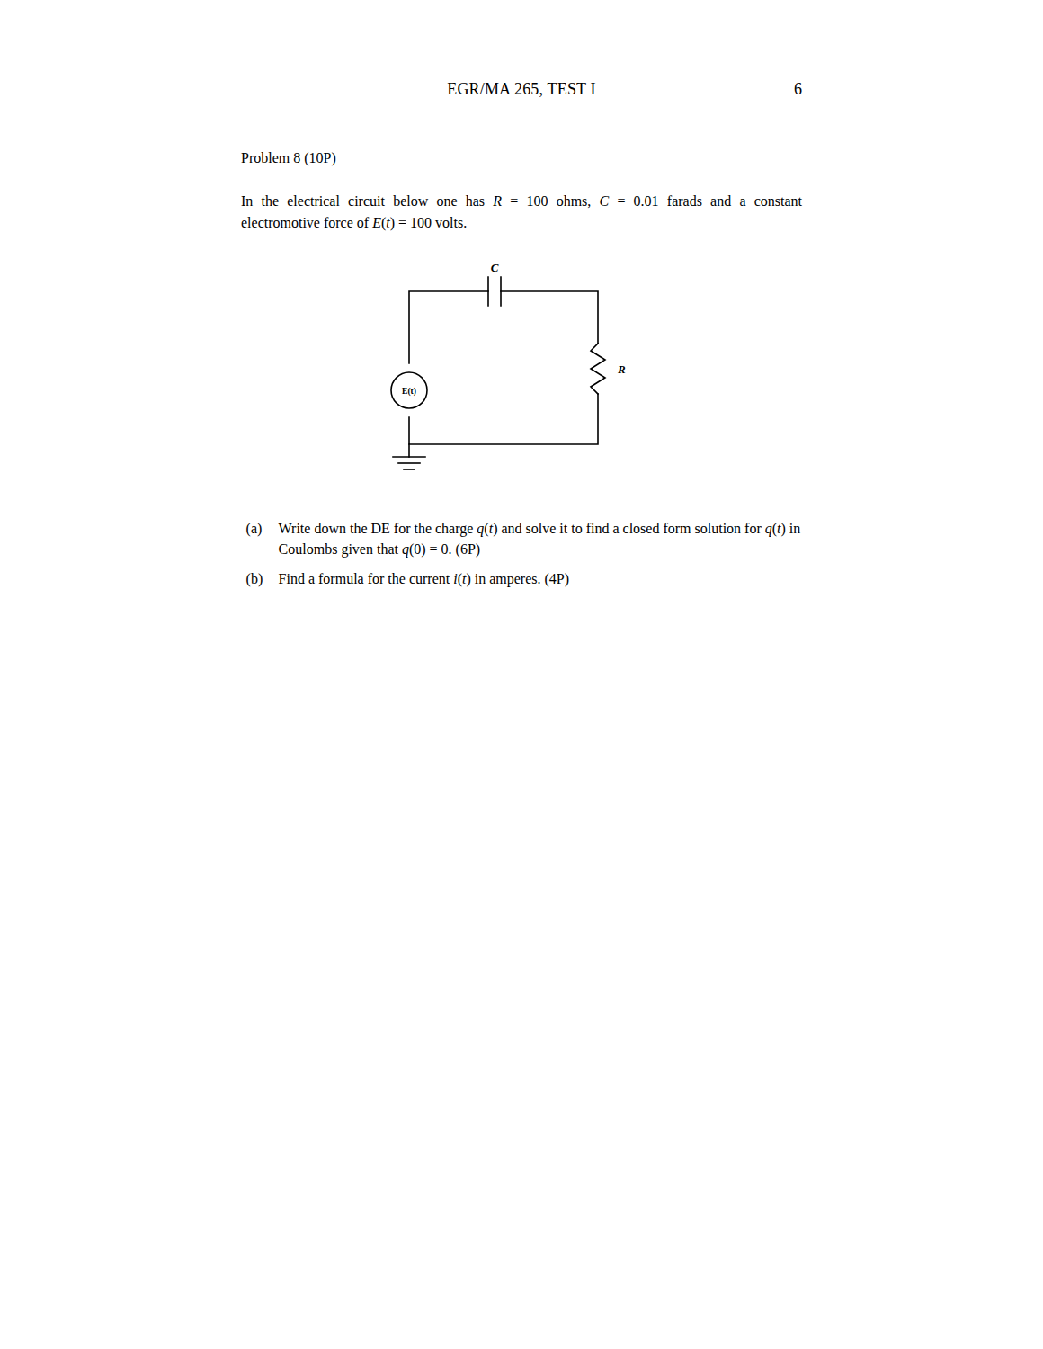EGR/MA 265, TEST I 6
Problem 8 (10P)
In the electrical circuit below one has R = 100 ohms, C = 0.01 farads and a constant electromotive force of E(t) = 100 volts.
C R E(t)
(a) Write down the DE for the charge q(t) and solve it to find a closed form solution for q(t) in Coulombs given that q(0) = 0. (6P)
(b) Find a formula for the current i(t) in amperes. (4P)